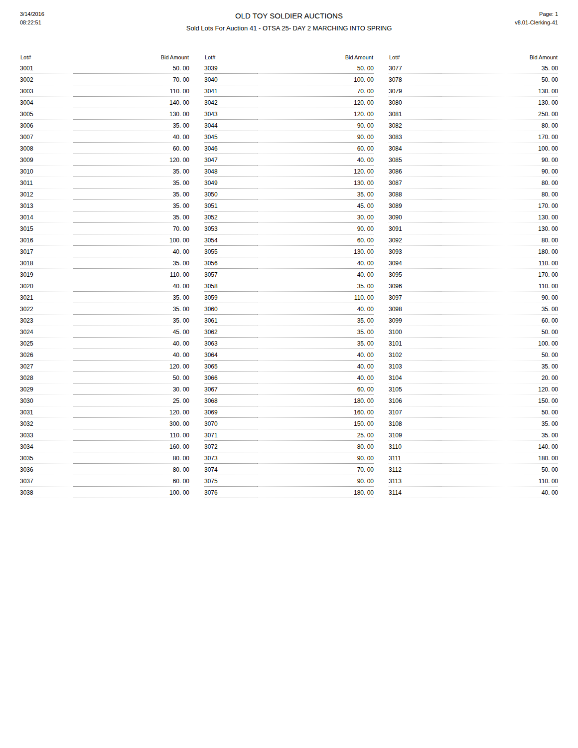3/14/2016
08:22:51
Page: 1
v8.01-Clerking-41
OLD TOY SOLDIER AUCTIONS
Sold Lots For Auction 41 - OTSA 25- DAY 2 MARCHING INTO SPRING
| Lot# | Bid Amount |
| --- | --- |
| 3001 | 50. 00 |
| 3002 | 70. 00 |
| 3003 | 110. 00 |
| 3004 | 140. 00 |
| 3005 | 130. 00 |
| 3006 | 35. 00 |
| 3007 | 40. 00 |
| 3008 | 60. 00 |
| 3009 | 120. 00 |
| 3010 | 35. 00 |
| 3011 | 35. 00 |
| 3012 | 35. 00 |
| 3013 | 35. 00 |
| 3014 | 35. 00 |
| 3015 | 70. 00 |
| 3016 | 100. 00 |
| 3017 | 40. 00 |
| 3018 | 35. 00 |
| 3019 | 110. 00 |
| 3020 | 40. 00 |
| 3021 | 35. 00 |
| 3022 | 35. 00 |
| 3023 | 35. 00 |
| 3024 | 45. 00 |
| 3025 | 40. 00 |
| 3026 | 40. 00 |
| 3027 | 120. 00 |
| 3028 | 50. 00 |
| 3029 | 30. 00 |
| 3030 | 25. 00 |
| 3031 | 120. 00 |
| 3032 | 300. 00 |
| 3033 | 110. 00 |
| 3034 | 160. 00 |
| 3035 | 80. 00 |
| 3036 | 80. 00 |
| 3037 | 60. 00 |
| 3038 | 100. 00 |
| Lot# | Bid Amount |
| --- | --- |
| 3039 | 50. 00 |
| 3040 | 100. 00 |
| 3041 | 70. 00 |
| 3042 | 120. 00 |
| 3043 | 120. 00 |
| 3044 | 90. 00 |
| 3045 | 90. 00 |
| 3046 | 60. 00 |
| 3047 | 40. 00 |
| 3048 | 120. 00 |
| 3049 | 130. 00 |
| 3050 | 35. 00 |
| 3051 | 45. 00 |
| 3052 | 30. 00 |
| 3053 | 90. 00 |
| 3054 | 60. 00 |
| 3055 | 130. 00 |
| 3056 | 40. 00 |
| 3057 | 40. 00 |
| 3058 | 35. 00 |
| 3059 | 110. 00 |
| 3060 | 40. 00 |
| 3061 | 35. 00 |
| 3062 | 35. 00 |
| 3063 | 35. 00 |
| 3064 | 40. 00 |
| 3065 | 40. 00 |
| 3066 | 40. 00 |
| 3067 | 60. 00 |
| 3068 | 180. 00 |
| 3069 | 160. 00 |
| 3070 | 150. 00 |
| 3071 | 25. 00 |
| 3072 | 80. 00 |
| 3073 | 90. 00 |
| 3074 | 70. 00 |
| 3075 | 90. 00 |
| 3076 | 180. 00 |
| Lot# | Bid Amount |
| --- | --- |
| 3077 | 35. 00 |
| 3078 | 50. 00 |
| 3079 | 130. 00 |
| 3080 | 130. 00 |
| 3081 | 250. 00 |
| 3082 | 80. 00 |
| 3083 | 170. 00 |
| 3084 | 100. 00 |
| 3085 | 90. 00 |
| 3086 | 90. 00 |
| 3087 | 80. 00 |
| 3088 | 80. 00 |
| 3089 | 170. 00 |
| 3090 | 130. 00 |
| 3091 | 130. 00 |
| 3092 | 80. 00 |
| 3093 | 180. 00 |
| 3094 | 110. 00 |
| 3095 | 170. 00 |
| 3096 | 110. 00 |
| 3097 | 90. 00 |
| 3098 | 35. 00 |
| 3099 | 60. 00 |
| 3100 | 50. 00 |
| 3101 | 100. 00 |
| 3102 | 50. 00 |
| 3103 | 35. 00 |
| 3104 | 20. 00 |
| 3105 | 120. 00 |
| 3106 | 150. 00 |
| 3107 | 50. 00 |
| 3108 | 35. 00 |
| 3109 | 35. 00 |
| 3110 | 140. 00 |
| 3111 | 180. 00 |
| 3112 | 50. 00 |
| 3113 | 110. 00 |
| 3114 | 40. 00 |